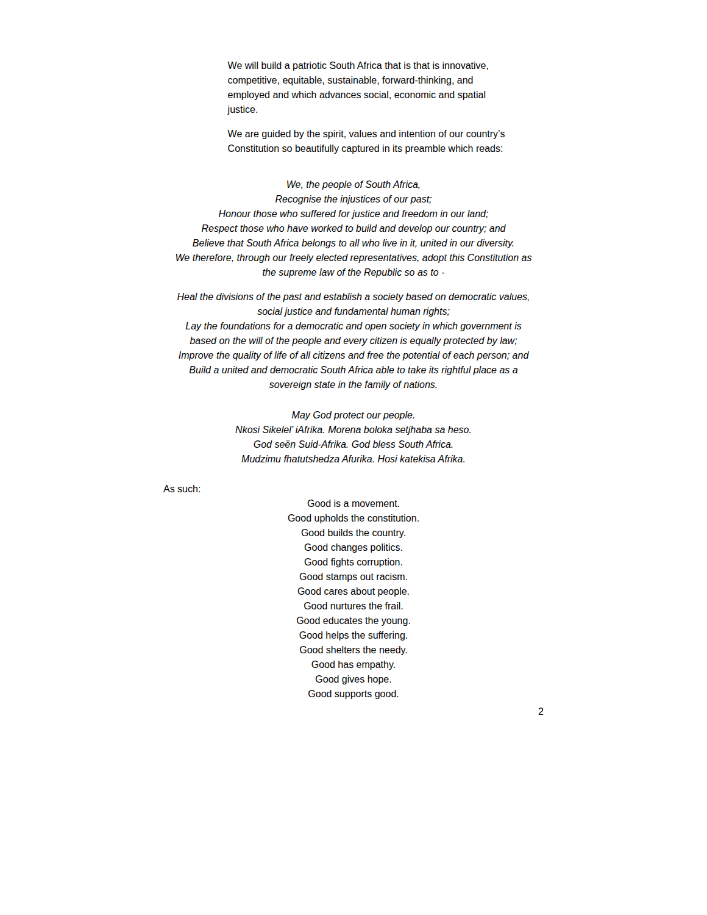We will build a patriotic South Africa that is that is innovative, competitive, equitable, sustainable, forward-thinking, and employed and which advances social, economic and spatial justice.
We are guided by the spirit, values and intention of our country’s Constitution so beautifully captured in its preamble which reads:
We, the people of South Africa,
Recognise the injustices of our past;
Honour those who suffered for justice and freedom in our land;
Respect those who have worked to build and develop our country; and
Believe that South Africa belongs to all who live in it, united in our diversity.
We therefore, through our freely elected representatives, adopt this Constitution as the supreme law of the Republic so as to -
Heal the divisions of the past and establish a society based on democratic values, social justice and fundamental human rights;
Lay the foundations for a democratic and open society in which government is based on the will of the people and every citizen is equally protected by law;
Improve the quality of life of all citizens and free the potential of each person; and
Build a united and democratic South Africa able to take its rightful place as a sovereign state in the family of nations.
May God protect our people.
Nkosi Sikelel’ iAfrika. Morena boloka setjhaba sa heso.
God seën Suid-Afrika. God bless South Africa.
Mudzimu fhatutshedza Afurika. Hosi katekisa Afrika.
As such:
Good is a movement.
Good upholds the constitution.
Good builds the country.
Good changes politics.
Good fights corruption.
Good stamps out racism.
Good cares about people.
Good nurtures the frail.
Good educates the young.
Good helps the suffering.
Good shelters the needy.
Good has empathy.
Good gives hope.
Good supports good.
2